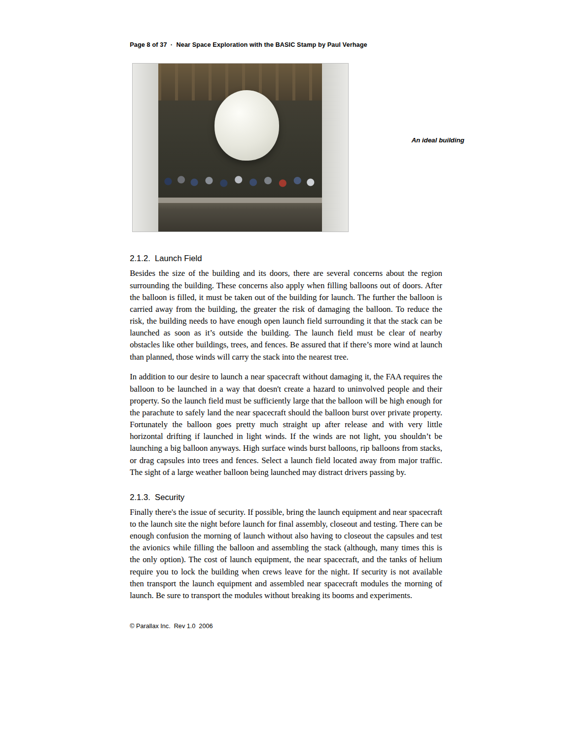Page 8 of 37 · Near Space Exploration with the BASIC Stamp by Paul Verhage
An ideal building
2.1.2. Launch Field
Besides the size of the building and its doors, there are several concerns about the region surrounding the building. These concerns also apply when filling balloons out of doors. After the balloon is filled, it must be taken out of the building for launch. The further the balloon is carried away from the building, the greater the risk of damaging the balloon. To reduce the risk, the building needs to have enough open launch field surrounding it that the stack can be launched as soon as it’s outside the building. The launch field must be clear of nearby obstacles like other buildings, trees, and fences. Be assured that if there’s more wind at launch than planned, those winds will carry the stack into the nearest tree.
In addition to our desire to launch a near spacecraft without damaging it, the FAA requires the balloon to be launched in a way that doesn't create a hazard to uninvolved people and their property. So the launch field must be sufficiently large that the balloon will be high enough for the parachute to safely land the near spacecraft should the balloon burst over private property. Fortunately the balloon goes pretty much straight up after release and with very little horizontal drifting if launched in light winds. If the winds are not light, you shouldn’t be launching a big balloon anyways. High surface winds burst balloons, rip balloons from stacks, or drag capsules into trees and fences. Select a launch field located away from major traffic. The sight of a large weather balloon being launched may distract drivers passing by.
2.1.3. Security
Finally there's the issue of security. If possible, bring the launch equipment and near spacecraft to the launch site the night before launch for final assembly, closeout and testing. There can be enough confusion the morning of launch without also having to closeout the capsules and test the avionics while filling the balloon and assembling the stack (although, many times this is the only option). The cost of launch equipment, the near spacecraft, and the tanks of helium require you to lock the building when crews leave for the night. If security is not available then transport the launch equipment and assembled near spacecraft modules the morning of launch. Be sure to transport the modules without breaking its booms and experiments.
© Parallax Inc. Rev 1.0 2006